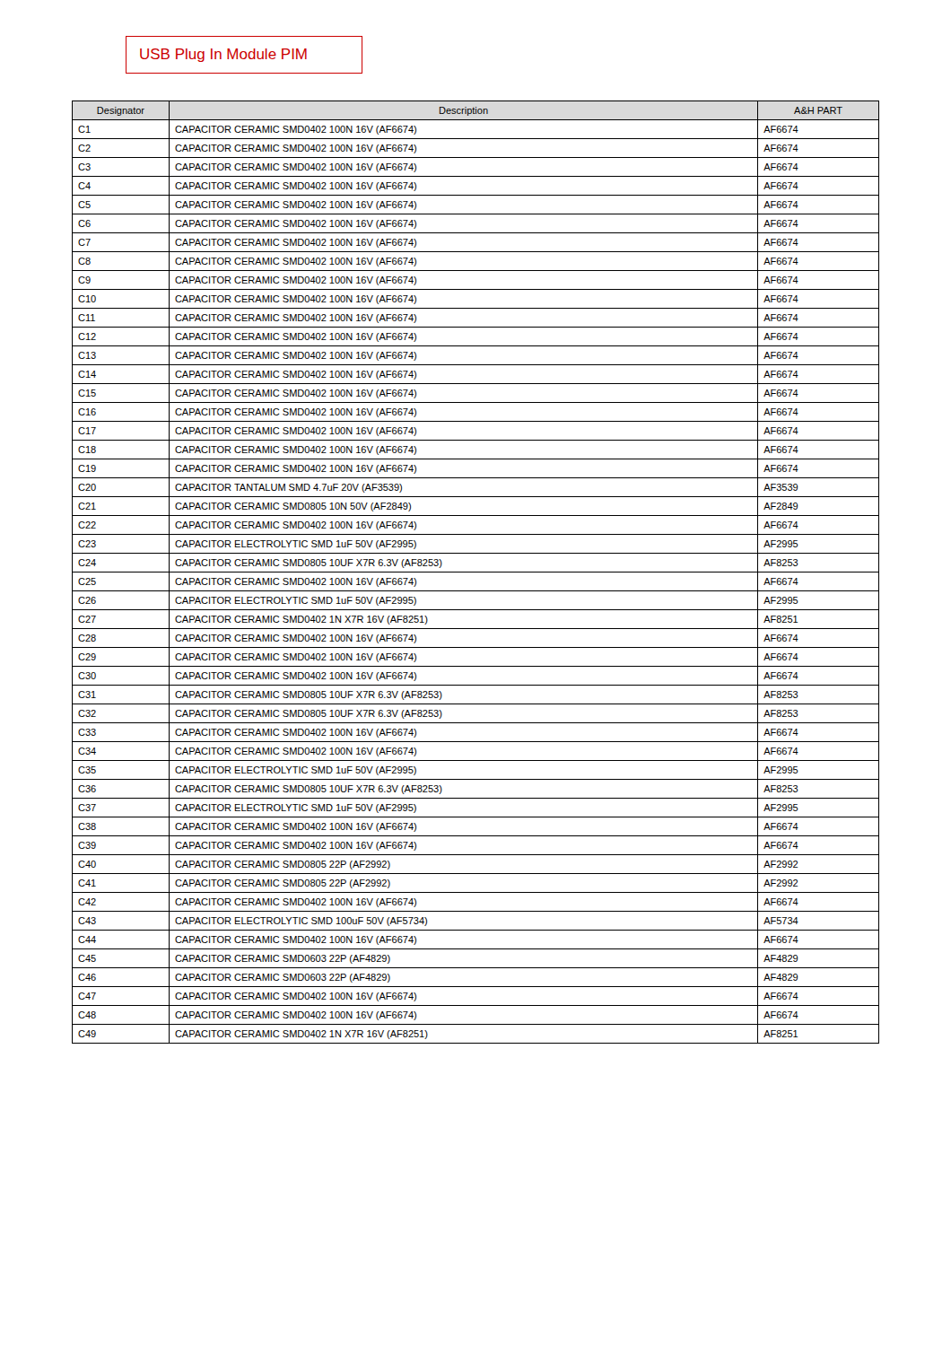USB Plug In Module PIM
| Designator | Description | A&H PART |
| --- | --- | --- |
| C1 | CAPACITOR CERAMIC SMD0402 100N 16V (AF6674) | AF6674 |
| C2 | CAPACITOR CERAMIC SMD0402 100N 16V (AF6674) | AF6674 |
| C3 | CAPACITOR CERAMIC SMD0402 100N 16V (AF6674) | AF6674 |
| C4 | CAPACITOR CERAMIC SMD0402 100N 16V (AF6674) | AF6674 |
| C5 | CAPACITOR CERAMIC SMD0402 100N 16V (AF6674) | AF6674 |
| C6 | CAPACITOR CERAMIC SMD0402 100N 16V (AF6674) | AF6674 |
| C7 | CAPACITOR CERAMIC SMD0402 100N 16V (AF6674) | AF6674 |
| C8 | CAPACITOR CERAMIC SMD0402 100N 16V (AF6674) | AF6674 |
| C9 | CAPACITOR CERAMIC SMD0402 100N 16V (AF6674) | AF6674 |
| C10 | CAPACITOR CERAMIC SMD0402 100N 16V (AF6674) | AF6674 |
| C11 | CAPACITOR CERAMIC SMD0402 100N 16V (AF6674) | AF6674 |
| C12 | CAPACITOR CERAMIC SMD0402 100N 16V (AF6674) | AF6674 |
| C13 | CAPACITOR CERAMIC SMD0402 100N 16V (AF6674) | AF6674 |
| C14 | CAPACITOR CERAMIC SMD0402 100N 16V (AF6674) | AF6674 |
| C15 | CAPACITOR CERAMIC SMD0402 100N 16V (AF6674) | AF6674 |
| C16 | CAPACITOR CERAMIC SMD0402 100N 16V (AF6674) | AF6674 |
| C17 | CAPACITOR CERAMIC SMD0402 100N 16V (AF6674) | AF6674 |
| C18 | CAPACITOR CERAMIC SMD0402 100N 16V (AF6674) | AF6674 |
| C19 | CAPACITOR CERAMIC SMD0402 100N 16V (AF6674) | AF6674 |
| C20 | CAPACITOR TANTALUM SMD 4.7uF 20V (AF3539) | AF3539 |
| C21 | CAPACITOR CERAMIC SMD0805 10N 50V (AF2849) | AF2849 |
| C22 | CAPACITOR CERAMIC SMD0402 100N 16V (AF6674) | AF6674 |
| C23 | CAPACITOR ELECTROLYTIC SMD 1uF 50V (AF2995) | AF2995 |
| C24 | CAPACITOR CERAMIC SMD0805 10UF X7R 6.3V (AF8253) | AF8253 |
| C25 | CAPACITOR CERAMIC SMD0402 100N 16V (AF6674) | AF6674 |
| C26 | CAPACITOR ELECTROLYTIC SMD 1uF 50V (AF2995) | AF2995 |
| C27 | CAPACITOR CERAMIC SMD0402 1N X7R 16V (AF8251) | AF8251 |
| C28 | CAPACITOR CERAMIC SMD0402 100N 16V (AF6674) | AF6674 |
| C29 | CAPACITOR CERAMIC SMD0402 100N 16V (AF6674) | AF6674 |
| C30 | CAPACITOR CERAMIC SMD0402 100N 16V (AF6674) | AF6674 |
| C31 | CAPACITOR CERAMIC SMD0805 10UF X7R 6.3V (AF8253) | AF8253 |
| C32 | CAPACITOR CERAMIC SMD0805 10UF X7R 6.3V (AF8253) | AF8253 |
| C33 | CAPACITOR CERAMIC SMD0402 100N 16V (AF6674) | AF6674 |
| C34 | CAPACITOR CERAMIC SMD0402 100N 16V (AF6674) | AF6674 |
| C35 | CAPACITOR ELECTROLYTIC SMD 1uF 50V (AF2995) | AF2995 |
| C36 | CAPACITOR CERAMIC SMD0805 10UF X7R 6.3V (AF8253) | AF8253 |
| C37 | CAPACITOR ELECTROLYTIC SMD 1uF 50V (AF2995) | AF2995 |
| C38 | CAPACITOR CERAMIC SMD0402 100N 16V (AF6674) | AF6674 |
| C39 | CAPACITOR CERAMIC SMD0402 100N 16V (AF6674) | AF6674 |
| C40 | CAPACITOR CERAMIC SMD0805 22P (AF2992) | AF2992 |
| C41 | CAPACITOR CERAMIC SMD0805 22P (AF2992) | AF2992 |
| C42 | CAPACITOR CERAMIC SMD0402 100N 16V (AF6674) | AF6674 |
| C43 | CAPACITOR ELECTROLYTIC SMD 100uF 50V (AF5734) | AF5734 |
| C44 | CAPACITOR CERAMIC SMD0402 100N 16V (AF6674) | AF6674 |
| C45 | CAPACITOR CERAMIC SMD0603 22P (AF4829) | AF4829 |
| C46 | CAPACITOR CERAMIC SMD0603 22P (AF4829) | AF4829 |
| C47 | CAPACITOR CERAMIC SMD0402 100N 16V (AF6674) | AF6674 |
| C48 | CAPACITOR CERAMIC SMD0402 100N 16V (AF6674) | AF6674 |
| C49 | CAPACITOR CERAMIC SMD0402 1N X7R 16V (AF8251) | AF8251 |